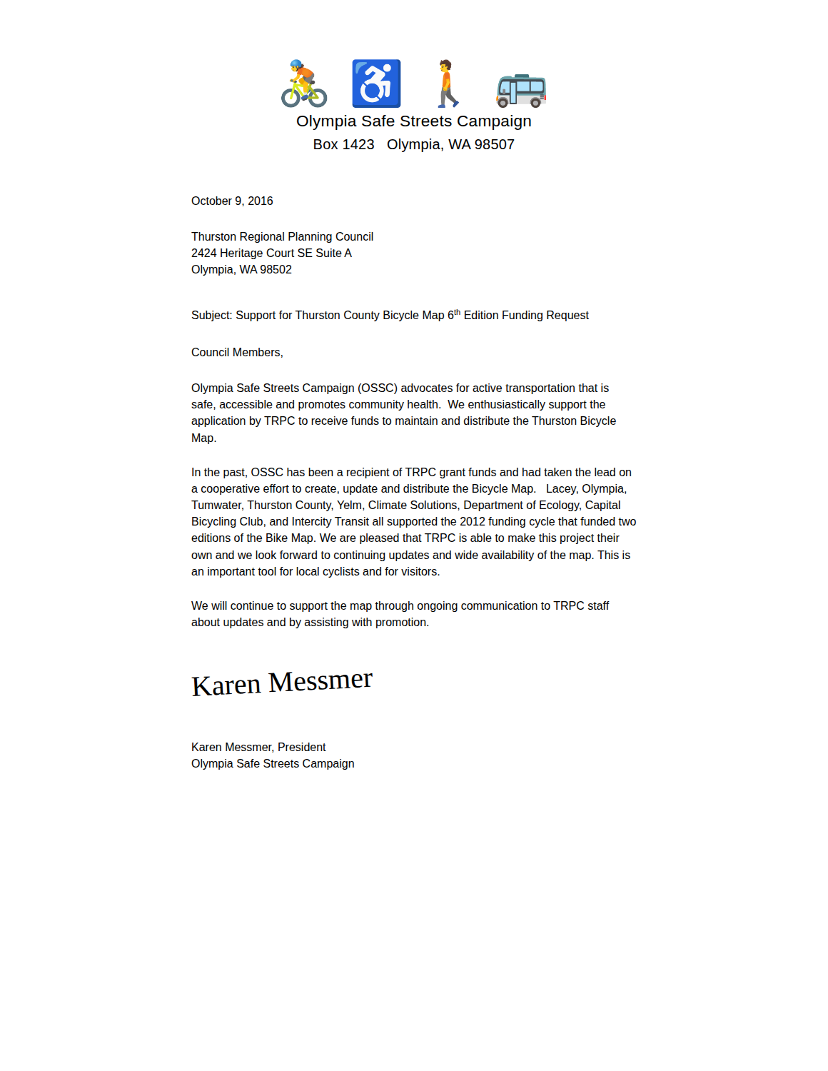🚴 ♿ 🚶 🚌
Olympia Safe Streets Campaign
Box 1423 Olympia, WA 98507
October 9, 2016
Thurston Regional Planning Council
2424 Heritage Court SE Suite A
Olympia, WA 98502
Subject: Support for Thurston County Bicycle Map 6th Edition Funding Request
Council Members,
Olympia Safe Streets Campaign (OSSC) advocates for active transportation that is safe, accessible and promotes community health. We enthusiastically support the application by TRPC to receive funds to maintain and distribute the Thurston Bicycle Map.
In the past, OSSC has been a recipient of TRPC grant funds and had taken the lead on a cooperative effort to create, update and distribute the Bicycle Map. Lacey, Olympia, Tumwater, Thurston County, Yelm, Climate Solutions, Department of Ecology, Capital Bicycling Club, and Intercity Transit all supported the 2012 funding cycle that funded two editions of the Bike Map. We are pleased that TRPC is able to make this project their own and we look forward to continuing updates and wide availability of the map. This is an important tool for local cyclists and for visitors.
We will continue to support the map through ongoing communication to TRPC staff about updates and by assisting with promotion.
Karen Messmer
Karen Messmer, President
Olympia Safe Streets Campaign